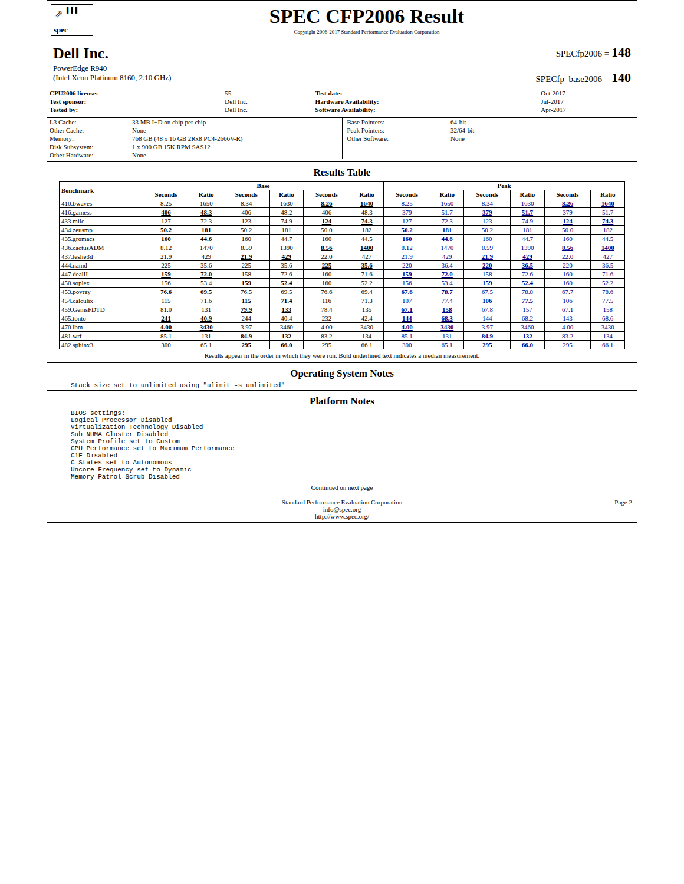⇗ ▌▌▌ spec
SPEC CFP2006 Result
Copyright 2006-2017 Standard Performance Evaluation Corporation
Dell Inc.
PowerEdge R940
(Intel Xeon Platinum 8160, 2.10 GHz)
SPECfp2006 = 148
SPECfp_base2006 = 140
| CPU2006 license: | 55 | Test date: | Oct-2017 |
| Test sponsor: | Dell Inc. | Hardware Availability: | Jul-2017 |
| Tested by: | Dell Inc. | Software Availability: | Apr-2017 |
| L3 Cache: | 33 MB I+D on chip per chip | Base Pointers: | 64-bit |
| Other Cache: | None | Peak Pointers: | 32/64-bit |
| Memory: | 768 GB (48 x 16 GB 2Rx8 PC4-2666V-R) | Other Software: | None |
| Disk Subsystem: | 1 x 900 GB 15K RPM SAS12 | | |
| Other Hardware: | None | | |
Results Table
| Benchmark | Base | Peak |
| --- | --- | --- |
| Seconds | Ratio | Seconds | Ratio | Seconds | Ratio | Seconds | Ratio | Seconds | Ratio | Seconds | Ratio |
| 410.bwaves | 8.25 | 1650 | 8.34 | 1630 | 8.26 | 1640 | 8.25 | 1650 | 8.34 | 1630 | 8.26 | 1640 |
| 416.gamess | 406 | 48.3 | 406 | 48.2 | 406 | 48.3 | 379 | 51.7 | 379 | 51.7 | 379 | 51.7 |
| 433.milc | 127 | 72.3 | 123 | 74.9 | 124 | 74.3 | 127 | 72.3 | 123 | 74.9 | 124 | 74.3 |
| 434.zeusmp | 50.2 | 181 | 50.2 | 181 | 50.0 | 182 | 50.2 | 181 | 50.2 | 181 | 50.0 | 182 |
| 435.gromacs | 160 | 44.6 | 160 | 44.7 | 160 | 44.5 | 160 | 44.6 | 160 | 44.7 | 160 | 44.5 |
| 436.cactusADM | 8.12 | 1470 | 8.59 | 1390 | 8.56 | 1400 | 8.12 | 1470 | 8.59 | 1390 | 8.56 | 1400 |
| 437.leslie3d | 21.9 | 429 | 21.9 | 429 | 22.0 | 427 | 21.9 | 429 | 21.9 | 429 | 22.0 | 427 |
| 444.namd | 225 | 35.6 | 225 | 35.6 | 225 | 35.6 | 220 | 36.4 | 220 | 36.5 | 220 | 36.5 |
| 447.dealII | 159 | 72.0 | 158 | 72.6 | 160 | 71.6 | 159 | 72.0 | 158 | 72.6 | 160 | 71.6 |
| 450.soplex | 156 | 53.4 | 159 | 52.4 | 160 | 52.2 | 156 | 53.4 | 159 | 52.4 | 160 | 52.2 |
| 453.povray | 76.6 | 69.5 | 76.5 | 69.5 | 76.6 | 69.4 | 67.6 | 78.7 | 67.5 | 78.8 | 67.7 | 78.6 |
| 454.calculix | 115 | 71.6 | 115 | 71.4 | 116 | 71.3 | 107 | 77.4 | 106 | 77.5 | 106 | 77.5 |
| 459.GemsFDTD | 81.0 | 131 | 79.9 | 133 | 78.4 | 135 | 67.1 | 158 | 67.8 | 157 | 67.1 | 158 |
| 465.tonto | 241 | 40.9 | 244 | 40.4 | 232 | 42.4 | 144 | 68.3 | 144 | 68.2 | 143 | 68.6 |
| 470.lbm | 4.00 | 3430 | 3.97 | 3460 | 4.00 | 3430 | 4.00 | 3430 | 3.97 | 3460 | 4.00 | 3430 |
| 481.wrf | 85.1 | 131 | 84.9 | 132 | 83.2 | 134 | 85.1 | 131 | 84.9 | 132 | 83.2 | 134 |
| 482.sphinx3 | 300 | 65.1 | 295 | 66.0 | 295 | 66.1 | 300 | 65.1 | 295 | 66.0 | 295 | 66.1 |
Results appear in the order in which they were run. Bold underlined text indicates a median measurement.
Operating System Notes
Stack size set to unlimited using "ulimit -s unlimited"
Platform Notes
BIOS settings:
Logical Processor Disabled
Virtualization Technology Disabled
Sub NUMA Cluster Disabled
System Profile set to Custom
CPU Performance set to Maximum Performance
C1E Disabled
C States set to Autonomous
Uncore Frequency set to Dynamic
Memory Patrol Scrub Disabled
Continued on next page
Standard Performance Evaluation Corporation
info@spec.org
http://www.spec.org/ Page 2